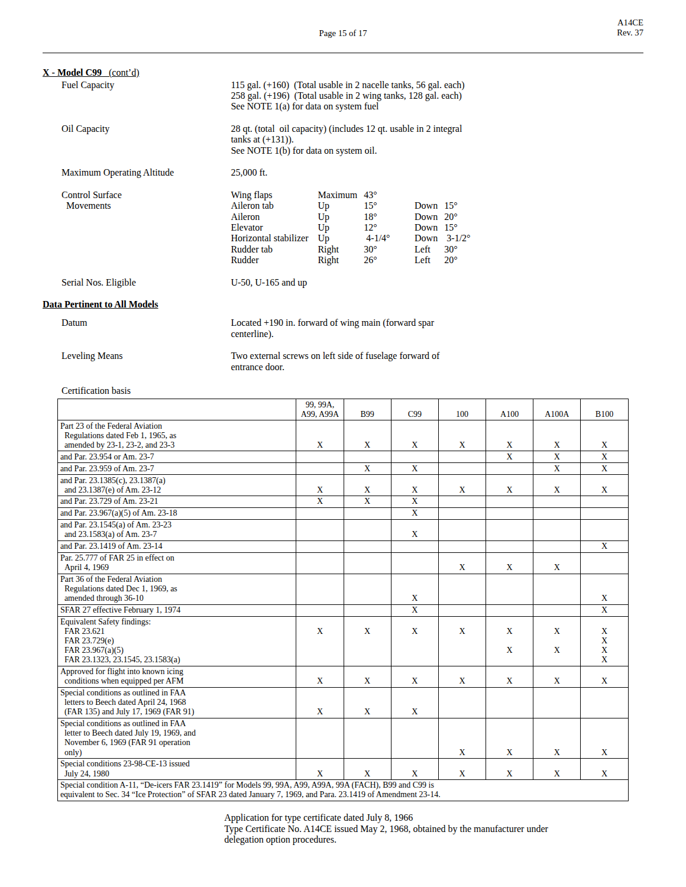A14CE
Rev. 37
Page 15 of 17
X - Model C99 (cont’d)
| Fuel Capacity | 115 gal. (+160) (Total usable in 2 nacelle tanks, 56 gal. each) 258 gal. (+196) (Total usable in 2 wing tanks, 128 gal. each) See NOTE 1(a) for data on system fuel |
| Oil Capacity | 28 qt. (total oil capacity) (includes 12 qt. usable in 2 integral tanks at (+131)). See NOTE 1(b) for data on system oil. |
| Maximum Operating Altitude | 25,000 ft. |
| Control Surface Movements | / Wing flaps / Maximum / 43° / / / / Aileron tab / Up / 15° / Down / 15° / / Aileron / Up / 18° / Down / 20° / / Elevator / Up / 12° / Down / 15° / / Horizontal stabilizer / Up / 4-1/4° / Down / 3-1/2° / / Rudder tab / Right / 30° / Left / 30° / / Rudder / Right / 26° / Left / 20° / |
| Serial Nos. Eligible | U-50, U-165 and up |
Data Pertinent to All Models
| Datum | Located +190 in. forward of wing main (forward spar centerline). |
| Leveling Means | Two external screws on left side of fuselage forward of entrance door. |
Certification basis
| | 99, 99A, A99, A99A | B99 | C99 | 100 | A100 | A100A | B100 |
| --- | --- | --- | --- | --- | --- | --- | --- |
| Part 23 of the Federal Aviation Regulations dated Feb 1, 1965, as amended by 23-1, 23-2, and 23-3 | X | X | X | X | X | X | X |
| and Par. 23.954 or Am. 23-7 | | | | | X | X | X |
| and Par. 23.959 of Am. 23-7 | | X | X | | | X | X |
| and Par. 23.1385(c), 23.1387(a) and 23.1387(e) of Am. 23-12 | X | X | X | X | X | X | X |
| and Par. 23.729 of Am. 23-21 | X | X | X | | | | |
| and Par. 23.967(a)(5) of Am. 23-18 | | | X | | | | |
| and Par. 23.1545(a) of Am. 23-23 and 23.1583(a) of Am. 23-7 | | | X | | | | |
| and Par. 23.1419 of Am. 23-14 | | | | | | | X |
| Par. 25.777 of FAR 25 in effect on April 4, 1969 | | | | X | X | X | |
| Part 36 of the Federal Aviation Regulations dated Dec 1, 1969, as amended through 36-10 | | | X | | | | X |
| SFAR 27 effective February 1, 1974 | | | X | | | | X |
| Equivalent Safety findings: FAR 23.621 FAR 23.729(e) FAR 23.967(a)(5) FAR 23.1323, 23.1545, 23.1583(a) | X | X | X | X | X X | X X | X X X X |
| Approved for flight into known icing conditions when equipped per AFM | X | X | X | X | X | X | X |
| Special conditions as outlined in FAA letters to Beech dated April 24, 1968 (FAR 135) and July 17, 1969 (FAR 91) | X | X | X | | | | |
| Special conditions as outlined in FAA letter to Beech dated July 19, 1969, and November 6, 1969 (FAR 91 operation only) | | | | X | X | X | X |
| Special conditions 23-98-CE-13 issued July 24, 1980 | X | X | X | X | X | X | X |
| Special condition A-11, “De-icers FAR 23.1419” for Models 99, 99A, A99, A99A, 99A (FACH), B99 and C99 is equivalent to Sec. 34 “Ice Protection” of SFAR 23 dated January 7, 1969, and Para. 23.1419 of Amendment 23-14. |
Application for type certificate dated July 8, 1966
Type Certificate No. A14CE issued May 2, 1968, obtained by the manufacturer under
delegation option procedures.